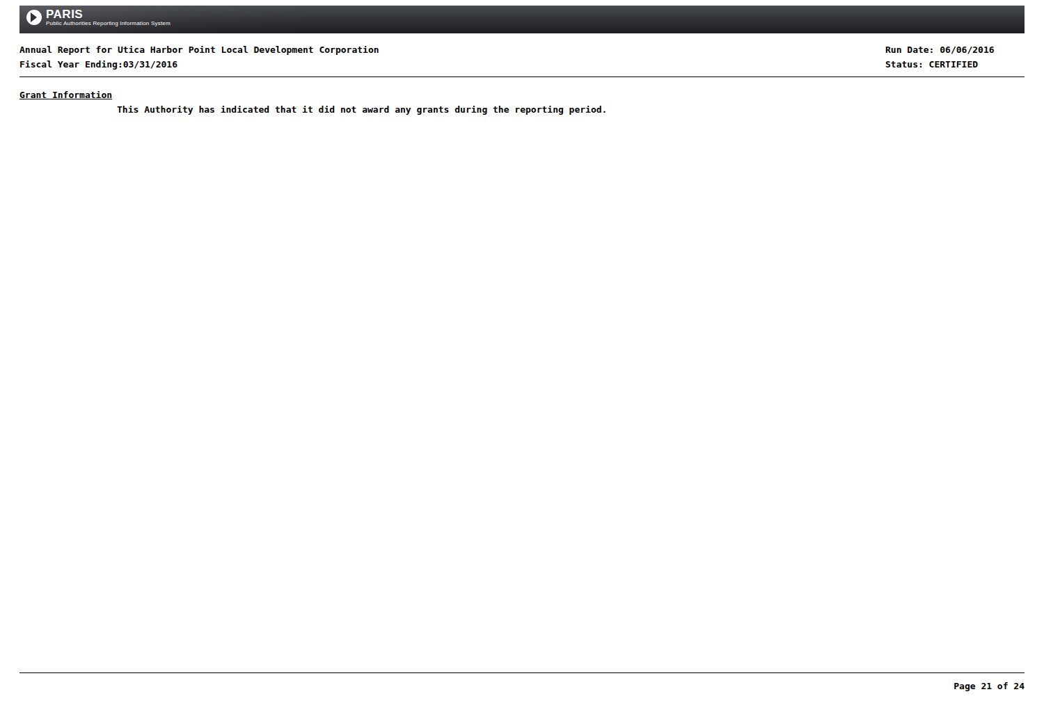PARIS
Public Authorities Reporting Information System
Annual Report for Utica Harbor Point Local Development Corporation
Fiscal Year Ending:03/31/2016
Run Date: 06/06/2016
Status: CERTIFIED
Grant Information
This Authority has indicated that it did not award any grants during the reporting period.
Page 21 of 24